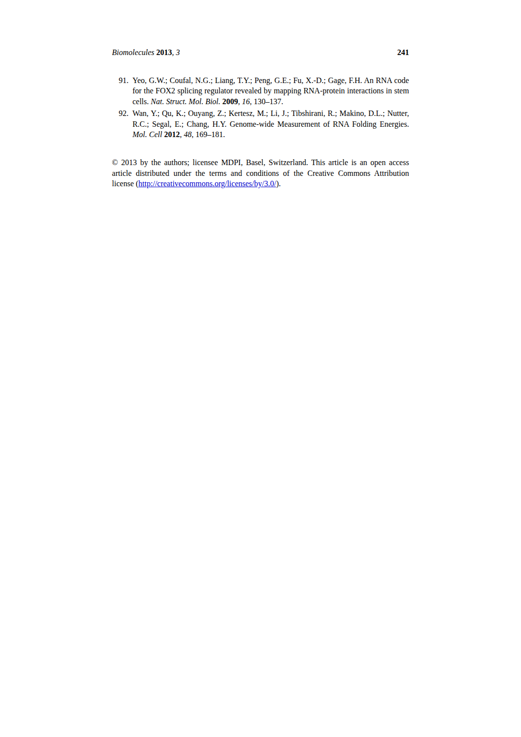Biomolecules 2013, 3
241
91. Yeo, G.W.; Coufal, N.G.; Liang, T.Y.; Peng, G.E.; Fu, X.-D.; Gage, F.H. An RNA code for the FOX2 splicing regulator revealed by mapping RNA-protein interactions in stem cells. Nat. Struct. Mol. Biol. 2009, 16, 130–137.
92. Wan, Y.; Qu, K.; Ouyang, Z.; Kertesz, M.; Li, J.; Tibshirani, R.; Makino, D.L.; Nutter, R.C.; Segal, E.; Chang, H.Y. Genome-wide Measurement of RNA Folding Energies. Mol. Cell 2012, 48, 169–181.
© 2013 by the authors; licensee MDPI, Basel, Switzerland. This article is an open access article distributed under the terms and conditions of the Creative Commons Attribution license (http://creativecommons.org/licenses/by/3.0/).